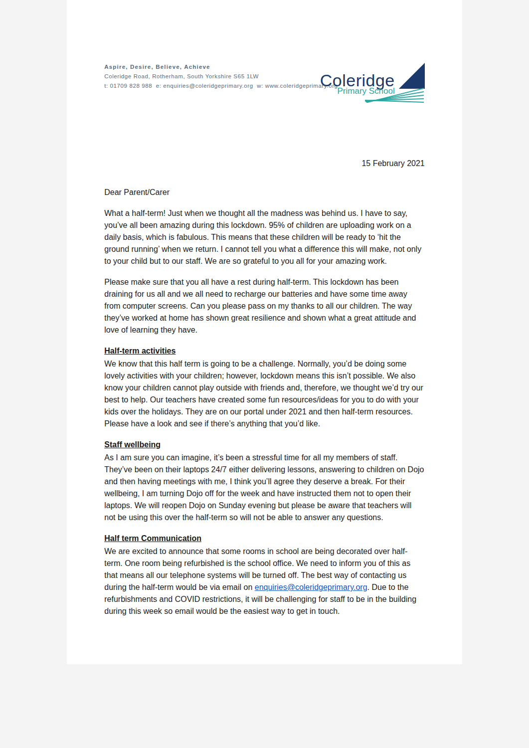Coleridge Primary School
Aspire, Desire, Believe, Achieve
Coleridge Road, Rotherham, South Yorkshire S65 1LW
t: 01709 828 988 e: enquiries@coleridgeprimary.org w: www.coleridgeprimary.org
15 February 2021
Dear Parent/Carer
What a half-term! Just when we thought all the madness was behind us. I have to say, you’ve all been amazing during this lockdown. 95% of children are uploading work on a daily basis, which is fabulous. This means that these children will be ready to ‘hit the ground running’ when we return. I cannot tell you what a difference this will make, not only to your child but to our staff. We are so grateful to you all for your amazing work.
Please make sure that you all have a rest during half-term. This lockdown has been draining for us all and we all need to recharge our batteries and have some time away from computer screens. Can you please pass on my thanks to all our children. The way they’ve worked at home has shown great resilience and shown what a great attitude and love of learning they have.
Half-term activities
We know that this half term is going to be a challenge. Normally, you’d be doing some lovely activities with your children; however, lockdown means this isn’t possible. We also know your children cannot play outside with friends and, therefore, we thought we’d try our best to help. Our teachers have created some fun resources/ideas for you to do with your kids over the holidays. They are on our portal under 2021 and then half-term resources. Please have a look and see if there’s anything that you’d like.
Staff wellbeing
As I am sure you can imagine, it’s been a stressful time for all my members of staff. They’ve been on their laptops 24/7 either delivering lessons, answering to children on Dojo and then having meetings with me, I think you’ll agree they deserve a break. For their wellbeing, I am turning Dojo off for the week and have instructed them not to open their laptops. We will reopen Dojo on Sunday evening but please be aware that teachers will not be using this over the half-term so will not be able to answer any questions.
Half term Communication
We are excited to announce that some rooms in school are being decorated over half-term. One room being refurbished is the school office. We need to inform you of this as that means all our telephone systems will be turned off. The best way of contacting us during the half-term would be via email on enquiries@coleridgeprimary.org. Due to the refurbishments and COVID restrictions, it will be challenging for staff to be in the building during this week so email would be the easiest way to get in touch.